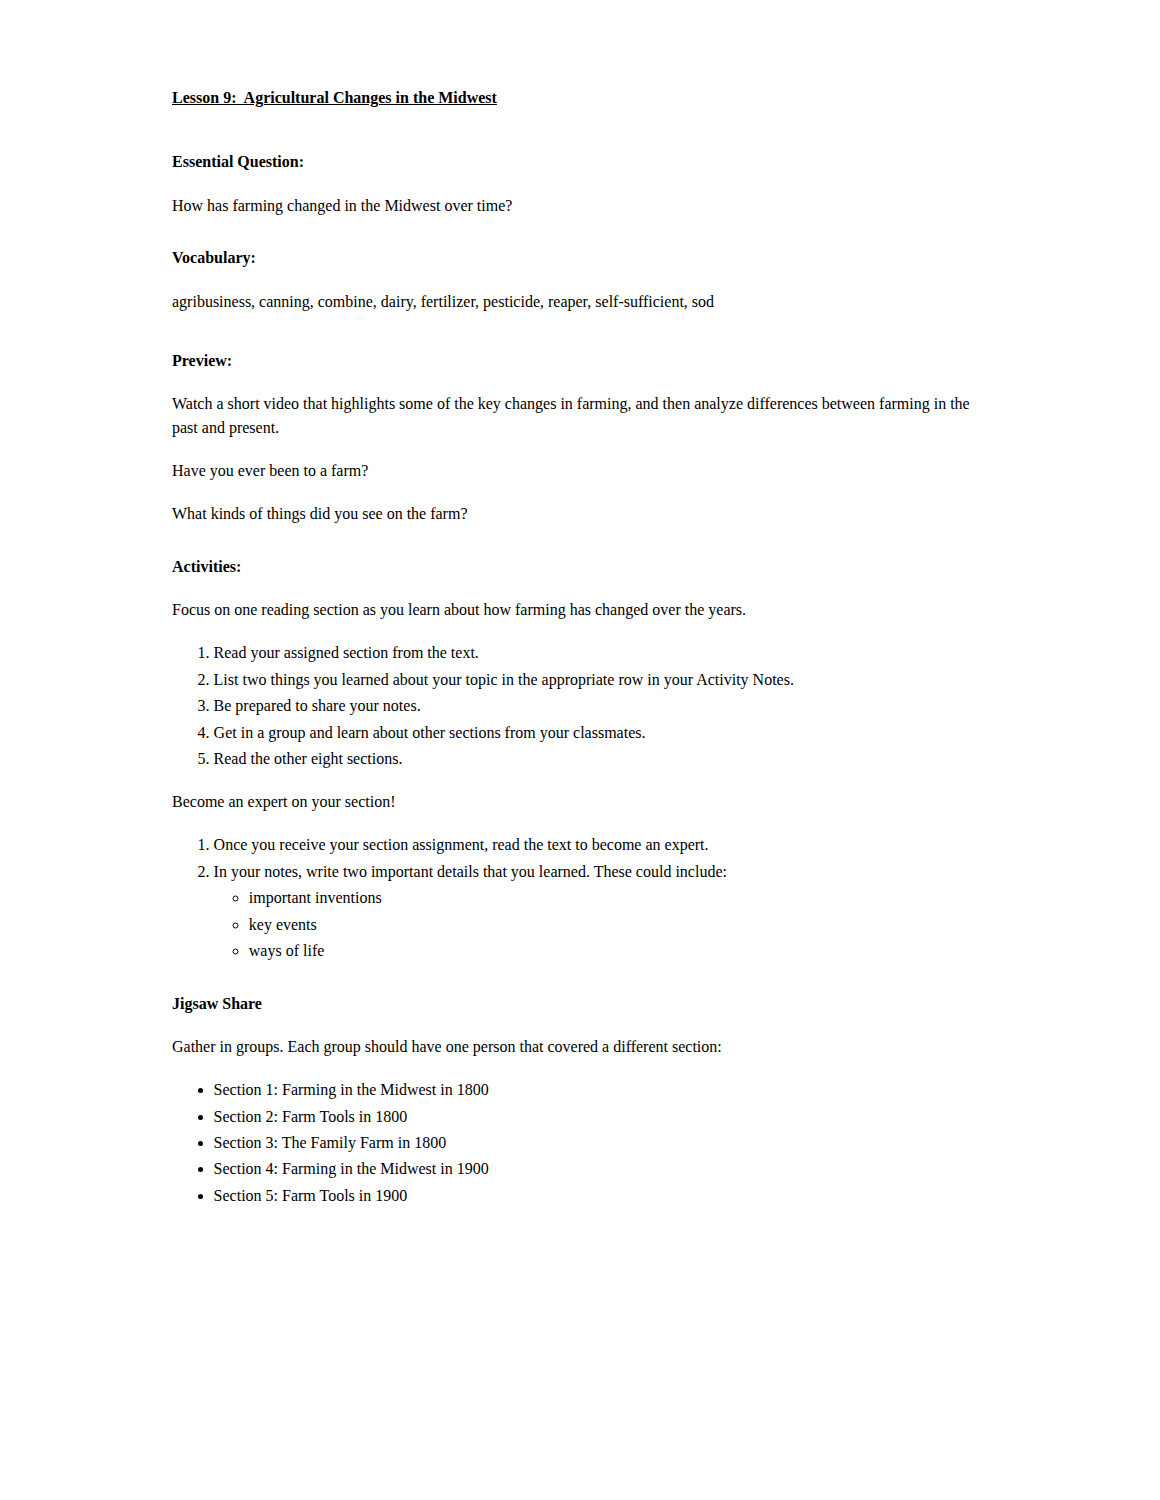Lesson 9: Agricultural Changes in the Midwest
Essential Question:
How has farming changed in the Midwest over time?
Vocabulary:
agribusiness, canning, combine, dairy, fertilizer, pesticide, reaper, self-sufficient, sod
Preview:
Watch a short video that highlights some of the key changes in farming, and then analyze differences between farming in the past and present.
Have you ever been to a farm?
What kinds of things did you see on the farm?
Activities:
Focus on one reading section as you learn about how farming has changed over the years.
Read your assigned section from the text.
List two things you learned about your topic in the appropriate row in your Activity Notes.
Be prepared to share your notes.
Get in a group and learn about other sections from your classmates.
Read the other eight sections.
Become an expert on your section!
Once you receive your section assignment, read the text to become an expert.
In your notes, write two important details that you learned. These could include:
important inventions
key events
ways of life
Jigsaw Share
Gather in groups. Each group should have one person that covered a different section:
Section 1: Farming in the Midwest in 1800
Section 2: Farm Tools in 1800
Section 3: The Family Farm in 1800
Section 4: Farming in the Midwest in 1900
Section 5: Farm Tools in 1900